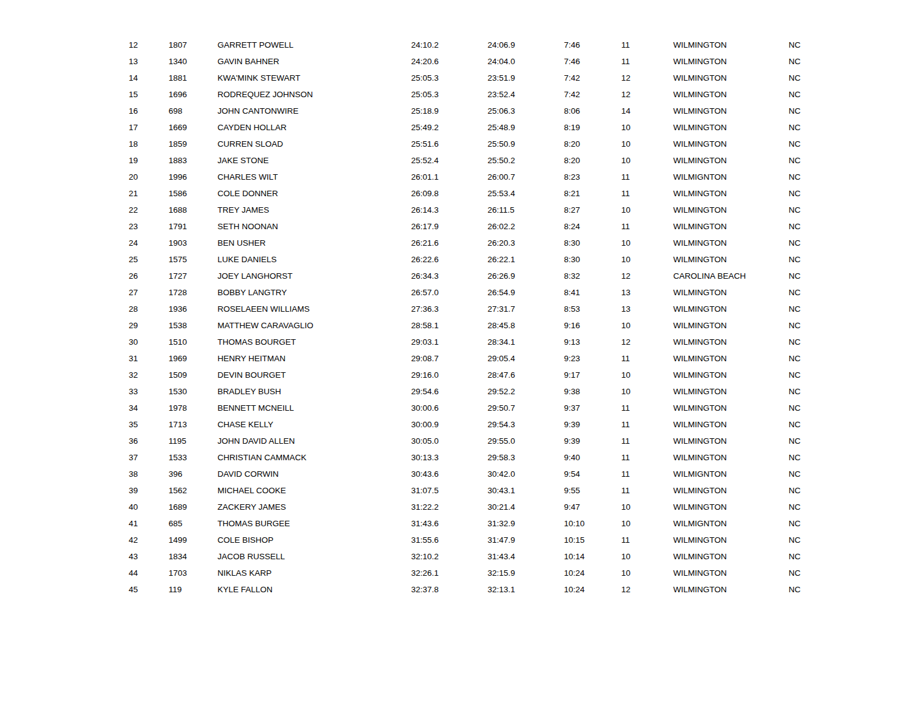| 12 | 1807 | GARRETT POWELL | 24:10.2 | 24:06.9 | 7:46 | 11 | WILMINGTON | NC |
| 13 | 1340 | GAVIN BAHNER | 24:20.6 | 24:04.0 | 7:46 | 11 | WILMINGTON | NC |
| 14 | 1881 | KWA'MINK STEWART | 25:05.3 | 23:51.9 | 7:42 | 12 | WILMINGTON | NC |
| 15 | 1696 | RODREQUEZ JOHNSON | 25:05.3 | 23:52.4 | 7:42 | 12 | WILMINGTON | NC |
| 16 | 698 | JOHN CANTONWIRE | 25:18.9 | 25:06.3 | 8:06 | 14 | WILMINGTON | NC |
| 17 | 1669 | CAYDEN HOLLAR | 25:49.2 | 25:48.9 | 8:19 | 10 | WILMINGTON | NC |
| 18 | 1859 | CURREN SLOAD | 25:51.6 | 25:50.9 | 8:20 | 10 | WILMINGTON | NC |
| 19 | 1883 | JAKE STONE | 25:52.4 | 25:50.2 | 8:20 | 10 | WILMINGTON | NC |
| 20 | 1996 | CHARLES WILT | 26:01.1 | 26:00.7 | 8:23 | 11 | WILMIGNTON | NC |
| 21 | 1586 | COLE DONNER | 26:09.8 | 25:53.4 | 8:21 | 11 | WILMINGTON | NC |
| 22 | 1688 | TREY JAMES | 26:14.3 | 26:11.5 | 8:27 | 10 | WILMINGTON | NC |
| 23 | 1791 | SETH NOONAN | 26:17.9 | 26:02.2 | 8:24 | 11 | WILMINGTON | NC |
| 24 | 1903 | BEN USHER | 26:21.6 | 26:20.3 | 8:30 | 10 | WILMINGTON | NC |
| 25 | 1575 | LUKE DANIELS | 26:22.6 | 26:22.1 | 8:30 | 10 | WILMINGTON | NC |
| 26 | 1727 | JOEY LANGHORST | 26:34.3 | 26:26.9 | 8:32 | 12 | CAROLINA BEACH | NC |
| 27 | 1728 | BOBBY LANGTRY | 26:57.0 | 26:54.9 | 8:41 | 13 | WILMINGTON | NC |
| 28 | 1936 | ROSELAEEN WILLIAMS | 27:36.3 | 27:31.7 | 8:53 | 13 | WILMINGTON | NC |
| 29 | 1538 | MATTHEW CARAVAGLIO | 28:58.1 | 28:45.8 | 9:16 | 10 | WILMINGTON | NC |
| 30 | 1510 | THOMAS BOURGET | 29:03.1 | 28:34.1 | 9:13 | 12 | WILMINGTON | NC |
| 31 | 1969 | HENRY HEITMAN | 29:08.7 | 29:05.4 | 9:23 | 11 | WILMINGTON | NC |
| 32 | 1509 | DEVIN BOURGET | 29:16.0 | 28:47.6 | 9:17 | 10 | WILMINGTON | NC |
| 33 | 1530 | BRADLEY BUSH | 29:54.6 | 29:52.2 | 9:38 | 10 | WILMINGTON | NC |
| 34 | 1978 | BENNETT MCNEILL | 30:00.6 | 29:50.7 | 9:37 | 11 | WILMINGTON | NC |
| 35 | 1713 | CHASE KELLY | 30:00.9 | 29:54.3 | 9:39 | 11 | WILMINGTON | NC |
| 36 | 1195 | JOHN DAVID ALLEN | 30:05.0 | 29:55.0 | 9:39 | 11 | WILMINGTON | NC |
| 37 | 1533 | CHRISTIAN CAMMACK | 30:13.3 | 29:58.3 | 9:40 | 11 | WILMINGTON | NC |
| 38 | 396 | DAVID CORWIN | 30:43.6 | 30:42.0 | 9:54 | 11 | WILMIGNTON | NC |
| 39 | 1562 | MICHAEL COOKE | 31:07.5 | 30:43.1 | 9:55 | 11 | WILMINGTON | NC |
| 40 | 1689 | ZACKERY JAMES | 31:22.2 | 30:21.4 | 9:47 | 10 | WILMINGTON | NC |
| 41 | 685 | THOMAS BURGEE | 31:43.6 | 31:32.9 | 10:10 | 10 | WILMIGNTON | NC |
| 42 | 1499 | COLE BISHOP | 31:55.6 | 31:47.9 | 10:15 | 11 | WILMINGTON | NC |
| 43 | 1834 | JACOB RUSSELL | 32:10.2 | 31:43.4 | 10:14 | 10 | WILMINGTON | NC |
| 44 | 1703 | NIKLAS KARP | 32:26.1 | 32:15.9 | 10:24 | 10 | WILMINGTON | NC |
| 45 | 119 | KYLE FALLON | 32:37.8 | 32:13.1 | 10:24 | 12 | WILMINGTON | NC |